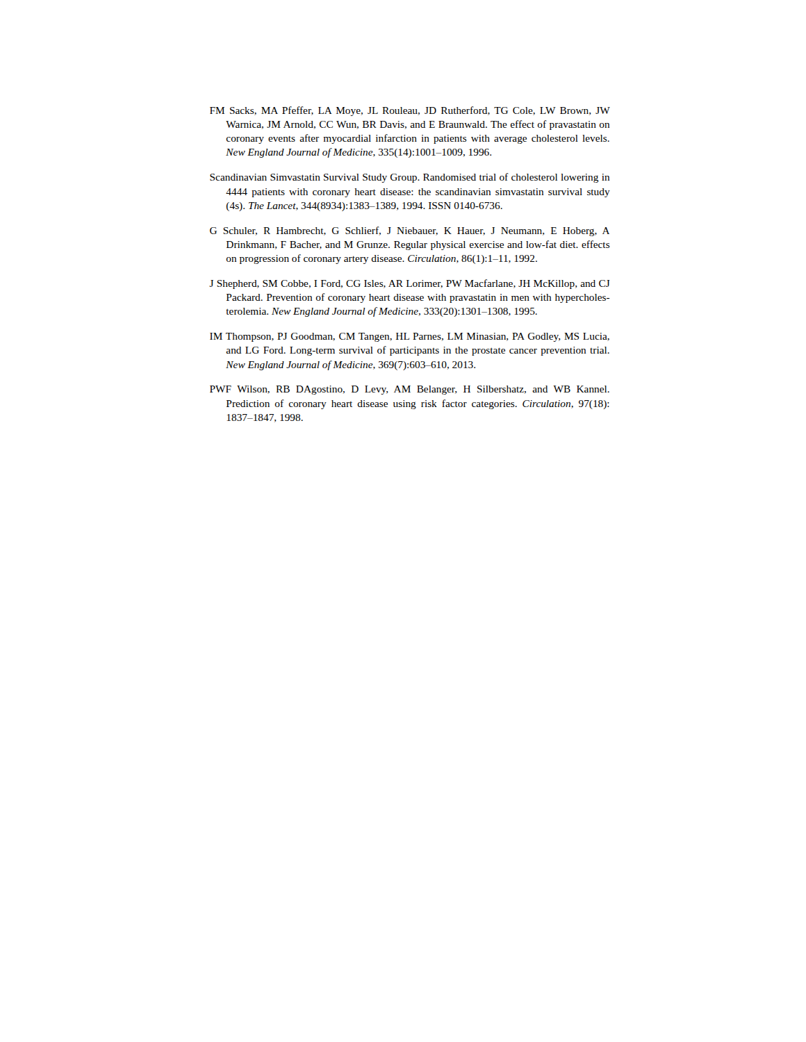FM Sacks, MA Pfeffer, LA Moye, JL Rouleau, JD Rutherford, TG Cole, LW Brown, JW Warnica, JM Arnold, CC Wun, BR Davis, and E Braunwald. The effect of pravastatin on coronary events after myocardial infarction in patients with average cholesterol levels. New England Journal of Medicine, 335(14):1001–1009, 1996.
Scandinavian Simvastatin Survival Study Group. Randomised trial of cholesterol lowering in 4444 patients with coronary heart disease: the scandinavian simvastatin survival study (4s). The Lancet, 344(8934):1383–1389, 1994. ISSN 0140-6736.
G Schuler, R Hambrecht, G Schlierf, J Niebauer, K Hauer, J Neumann, E Hoberg, A Drinkmann, F Bacher, and M Grunze. Regular physical exercise and low-fat diet. effects on progression of coronary artery disease. Circulation, 86(1):1–11, 1992.
J Shepherd, SM Cobbe, I Ford, CG Isles, AR Lorimer, PW Macfarlane, JH McKillop, and CJ Packard. Prevention of coronary heart disease with pravastatin in men with hypercholesterolemia. New England Journal of Medicine, 333(20):1301–1308, 1995.
IM Thompson, PJ Goodman, CM Tangen, HL Parnes, LM Minasian, PA Godley, MS Lucia, and LG Ford. Long-term survival of participants in the prostate cancer prevention trial. New England Journal of Medicine, 369(7):603–610, 2013.
PWF Wilson, RB DAgostino, D Levy, AM Belanger, H Silbershatz, and WB Kannel. Prediction of coronary heart disease using risk factor categories. Circulation, 97(18): 1837–1847, 1998.